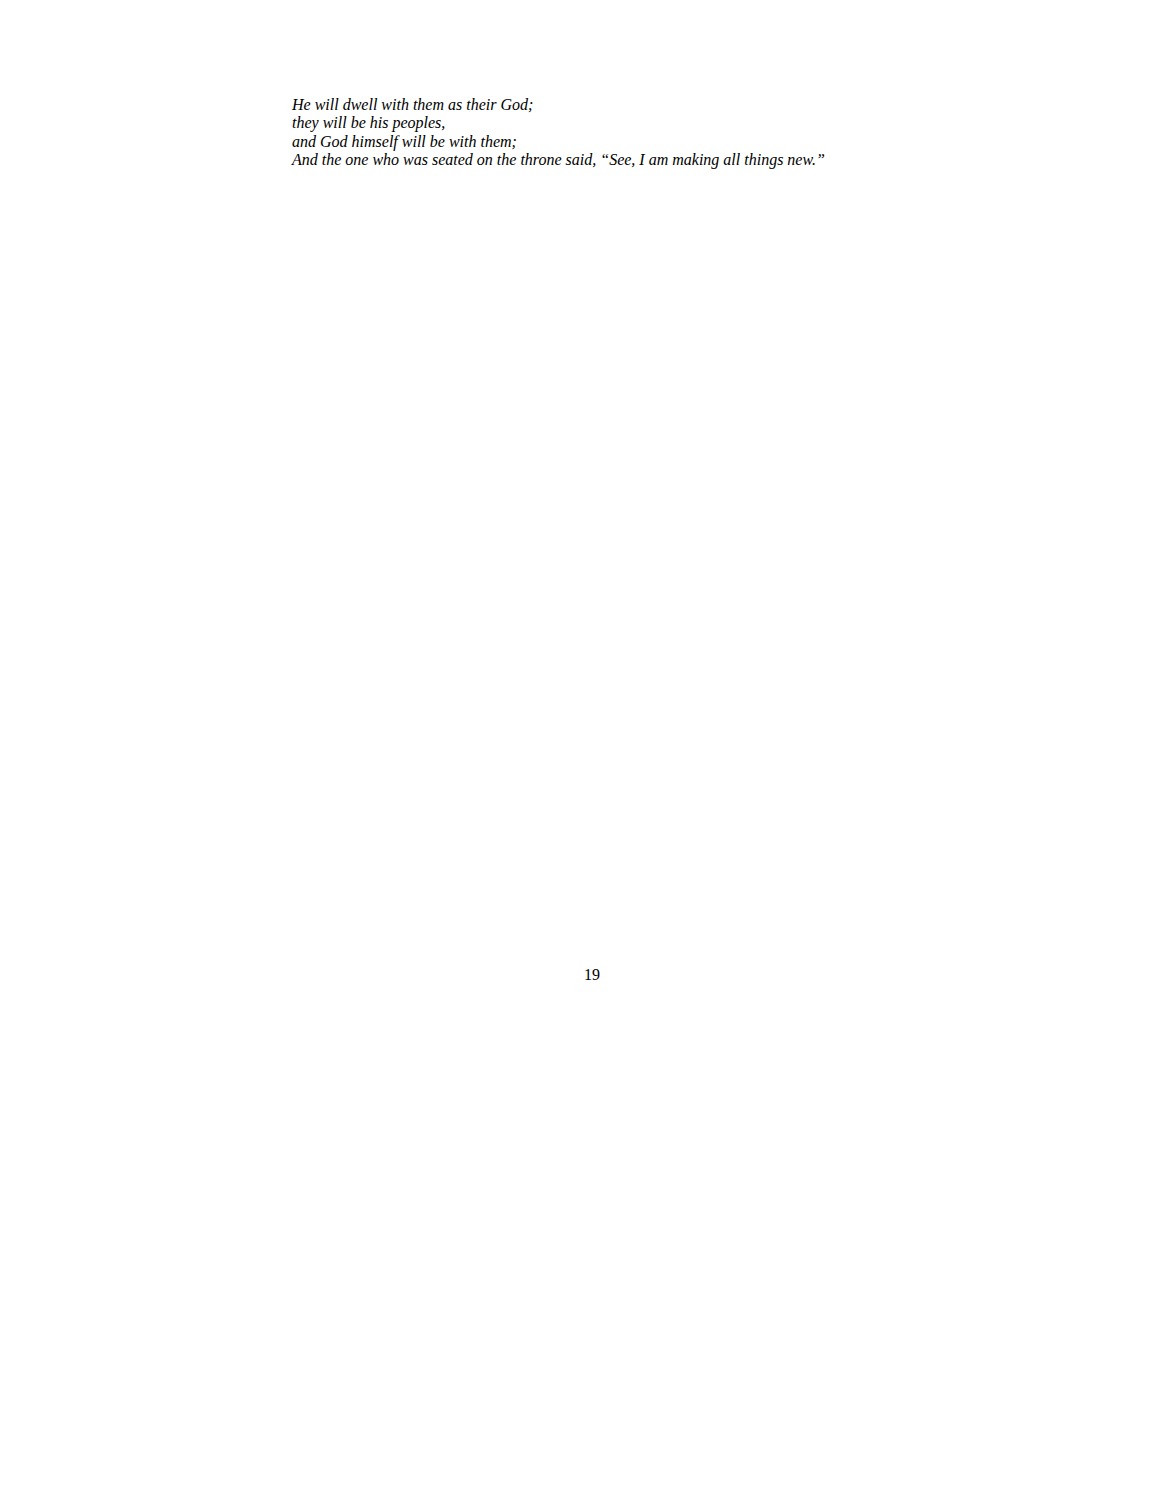He will dwell with them as their God;
they will be his peoples,
and God himself will be with them;
And the one who was seated on the throne said, “See, I am making all things new.”
19